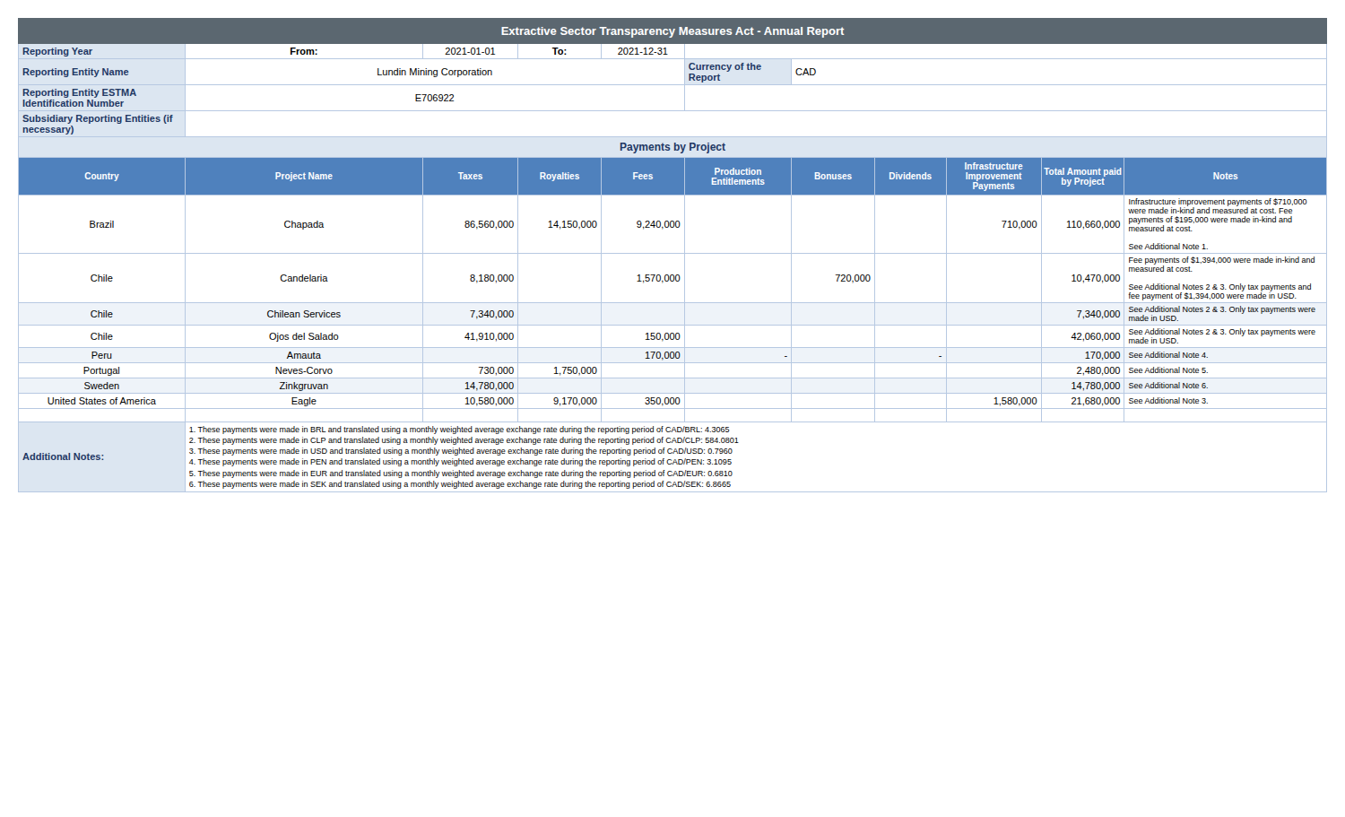| Extractive Sector Transparency Measures Act - Annual Report |
| Reporting Year | From: | 2021-01-01 | To: | 2021-12-31 | |
| Reporting Entity Name | Lundin Mining Corporation | Currency of the Report | CAD |
| Reporting Entity ESTMA Identification Number | E706922 | |
| Subsidiary Reporting Entities (if necessary) | |
| Payments by Project |
| Country | Project Name | Taxes | Royalties | Fees | Production Entitlements | Bonuses | Dividends | Infrastructure Improvement Payments | Total Amount paid by Project | Notes |
| Brazil | Chapada | 86,560,000 | 14,150,000 | 9,240,000 | | | | 710,000 | 110,660,000 | Infrastructure improvement payments of $710,000 were made in-kind and measured at cost. Fee payments of $195,000 were made in-kind and measured at cost. See Additional Note 1. |
| Chile | Candelaria | 8,180,000 | | 1,570,000 | | 720,000 | | | 10,470,000 | Fee payments of $1,394,000 were made in-kind and measured at cost. See Additional Notes 2 & 3. Only tax payments and fee payment of $1,394,000 were made in USD. |
| Chile | Chilean Services | 7,340,000 | | | | | | | 7,340,000 | See Additional Notes 2 & 3. Only tax payments were made in USD. |
| Chile | Ojos del Salado | 41,910,000 | | 150,000 | | | | | 42,060,000 | See Additional Notes 2 & 3. Only tax payments were made in USD. |
| Peru | Amauta | | | 170,000 | - | | - | | 170,000 | See Additional Note 4. |
| Portugal | Neves-Corvo | 730,000 | 1,750,000 | | | | | | 2,480,000 | See Additional Note 5. |
| Sweden | Zinkgruvan | 14,780,000 | | | | | | | 14,780,000 | See Additional Note 6. |
| United States of America | Eagle | 10,580,000 | 9,170,000 | 350,000 | | | | 1,580,000 | 21,680,000 | See Additional Note 3. |
| Additional Notes: | 1. These payments were made in BRL and translated using a monthly weighted average exchange rate during the reporting period of CAD/BRL: 4.3065 2. These payments were made in CLP and translated using a monthly weighted average exchange rate during the reporting period of CAD/CLP: 584.0801 3. These payments were made in USD and translated using a monthly weighted average exchange rate during the reporting period of CAD/USD: 0.7960 4. These payments were made in PEN and translated using a monthly weighted average exchange rate during the reporting period of CAD/PEN: 3.1095 5. These payments were made in EUR and translated using a monthly weighted average exchange rate during the reporting period of CAD/EUR: 0.6810 6. These payments were made in SEK and translated using a monthly weighted average exchange rate during the reporting period of CAD/SEK: 6.8665 |